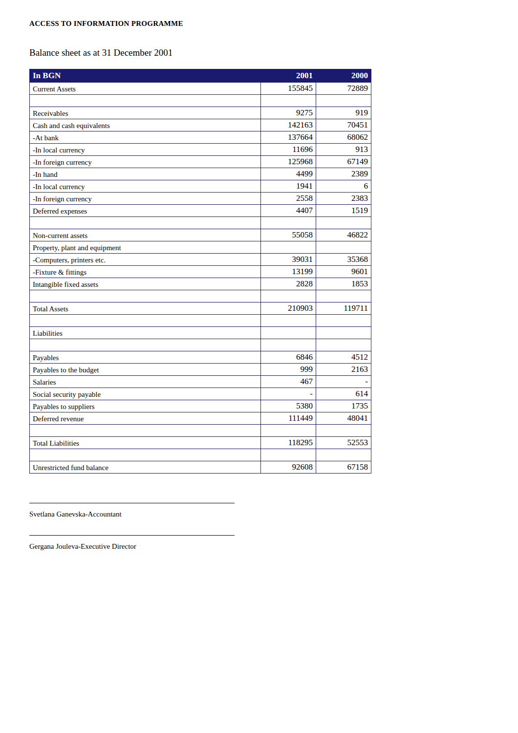ACCESS TO INFORMATION PROGRAMME
Balance sheet as at 31 December 2001
| In BGN | 2001 | 2000 |
| --- | --- | --- |
| Current Assets | 155845 | 72889 |
| Receivables | 9275 | 919 |
| Cash and cash equivalents | 142163 | 70451 |
| -At bank | 137664 | 68062 |
| -In local currency | 11696 | 913 |
| -In foreign currency | 125968 | 67149 |
| -In hand | 4499 | 2389 |
| -In local currency | 1941 | 6 |
| -In foreign currency | 2558 | 2383 |
| Deferred expenses | 4407 | 1519 |
| Non-current assets | 55058 | 46822 |
| Property, plant and equipment | | |
| -Computers, printers etc. | 39031 | 35368 |
| -Fixture & fittings | 13199 | 9601 |
| Intangible fixed assets | 2828 | 1853 |
| Total Assets | 210903 | 119711 |
| Liabilities | | |
| Payables | 6846 | 4512 |
| Payables to the budget | 999 | 2163 |
| Salaries | 467 | - |
| Social security payable | - | 614 |
| Payables to suppliers | 5380 | 1735 |
| Deferred revenue | 111449 | 48041 |
| Total Liabilities | 118295 | 52553 |
| Unrestricted fund balance | 92608 | 67158 |
Svetlana Ganevska-Accountant
Gergana Jouleva-Executive Director